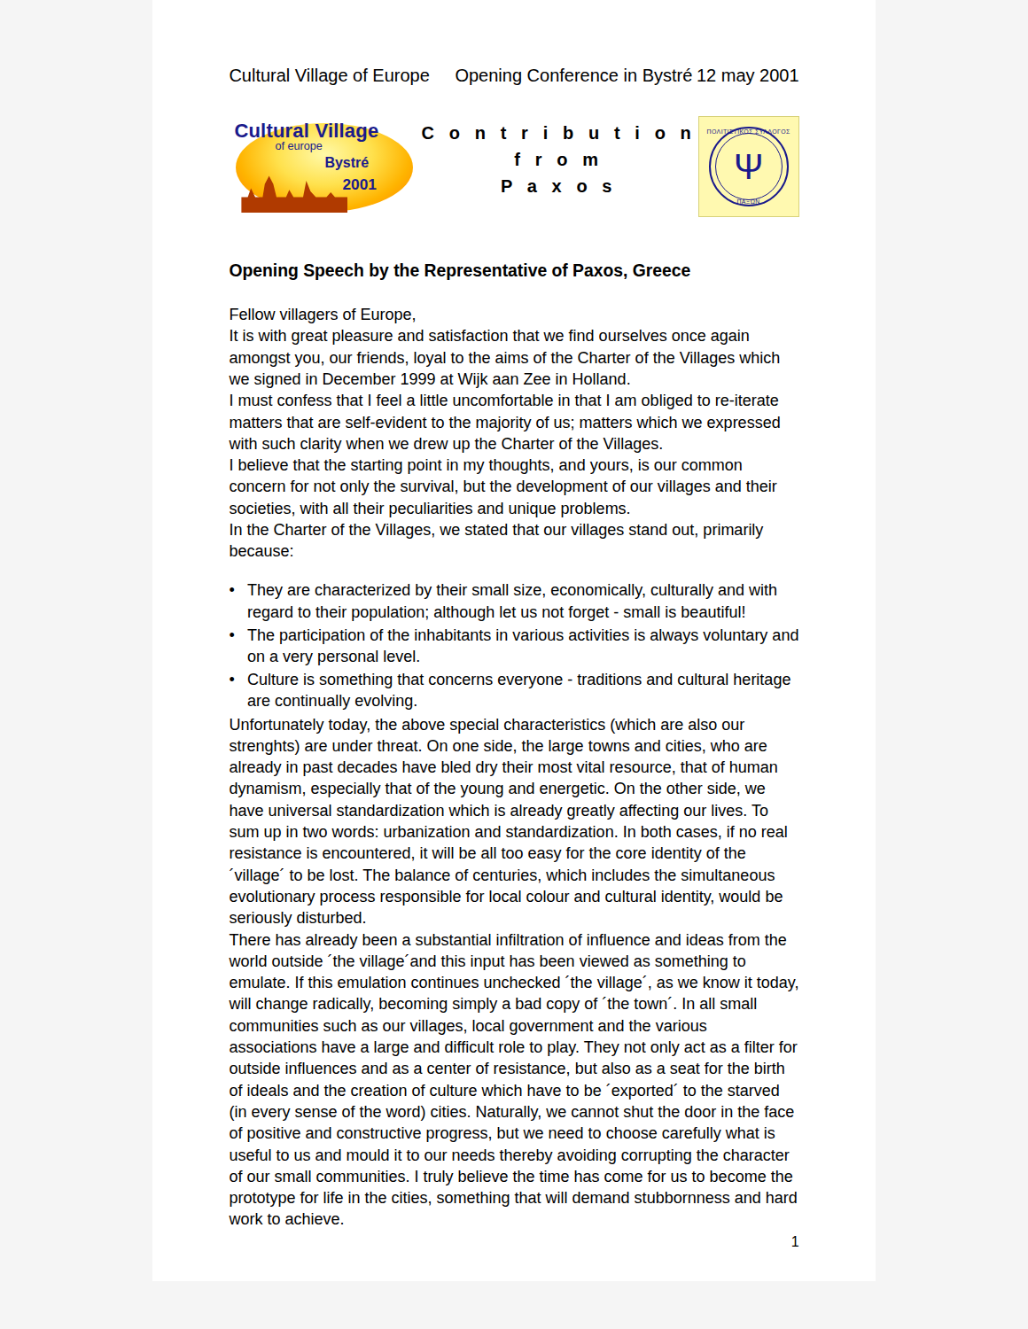Cultural Village of Europe Opening Conference in Bystré 12 may 2001
Cultural Village
of europe
Bystré
2001
C o n t r i b u t i o n
f r o m
P a x o s
ΠΟΛΙΤΙΣΤΙΚΟΣ ΣΥΛΛΟΓΟΣ
Ψ
ΠΑΞΩΝ
Opening Speech by the Representative of Paxos, Greece
Fellow villagers of Europe,
It is with great pleasure and satisfaction that we find ourselves once again amongst you, our friends, loyal to the aims of the Charter of the Villages which we signed in December 1999 at Wijk aan Zee in Holland.
I must confess that I feel a little uncomfortable in that I am obliged to re-iterate matters that are self-evident to the majority of us; matters which we expressed with such clarity when we drew up the Charter of the Villages.
I believe that the starting point in my thoughts, and yours, is our common concern for not only the survival, but the development of our villages and their societies, with all their peculiarities and unique problems.
In the Charter of the Villages, we stated that our villages stand out, primarily because:
They are characterized by their small size, economically, culturally and with regard to their population; although let us not forget - small is beautiful!
The participation of the inhabitants in various activities is always voluntary and on a very personal level.
Culture is something that concerns everyone - traditions and cultural heritage are continually evolving.
Unfortunately today, the above special characteristics (which are also our strenghts) are under threat. On one side, the large towns and cities, who are already in past decades have bled dry their most vital resource, that of human dynamism, especially that of the young and energetic. On the other side, we have universal standardization which is already greatly affecting our lives. To sum up in two words: urbanization and standardization. In both cases, if no real resistance is encountered, it will be all too easy for the core identity of the ´village´ to be lost. The balance of centuries, which includes the simultaneous evolutionary process responsible for local colour and cultural identity, would be seriously disturbed.
There has already been a substantial infiltration of influence and ideas from the world outside ´the village´and this input has been viewed as something to emulate. If this emulation continues unchecked ´the village´, as we know it today, will change radically, becoming simply a bad copy of ´the town´. In all small communities such as our villages, local government and the various associations have a large and difficult role to play. They not only act as a filter for outside influences and as a center of resistance, but also as a seat for the birth of ideals and the creation of culture which have to be ´exported´ to the starved (in every sense of the word) cities. Naturally, we cannot shut the door in the face of positive and constructive progress, but we need to choose carefully what is useful to us and mould it to our needs thereby avoiding corrupting the character of our small communities. I truly believe the time has come for us to become the prototype for life in the cities, something that will demand stubbornness and hard work to achieve.
1